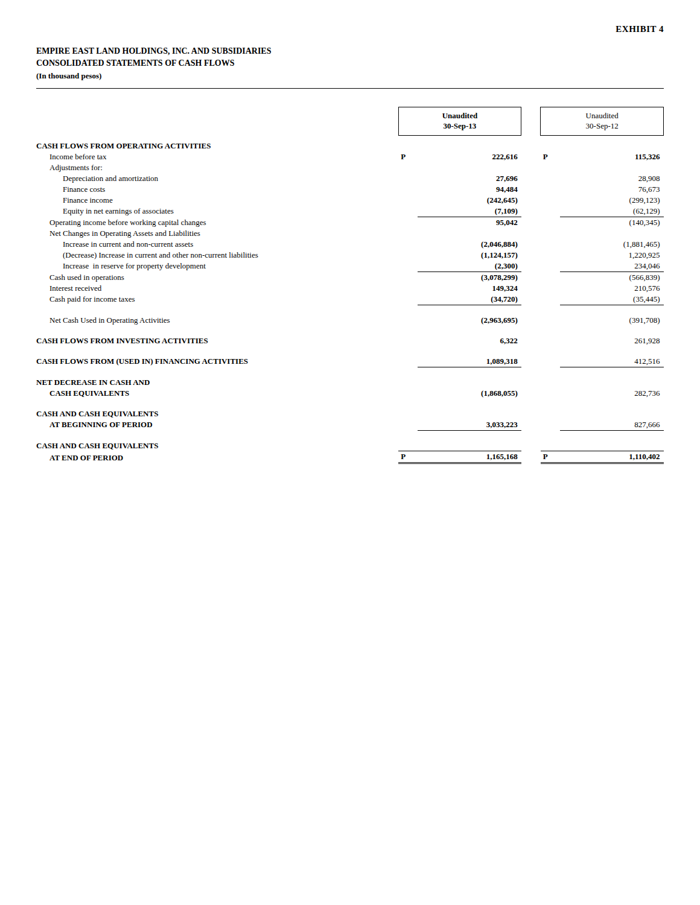EXHIBIT 4
EMPIRE EAST LAND HOLDINGS, INC. AND SUBSIDIARIES
CONSOLIDATED STATEMENTS OF CASH FLOWS
(In thousand pesos)
| | Unaudited 30-Sep-13 | | Unaudited 30-Sep-12 |
| CASH FLOWS FROM OPERATING ACTIVITIES | | | | | |
| Income before tax | P | 222,616 | | P | 115,326 |
| Adjustments for: | | | | | |
| Depreciation and amortization | | 27,696 | | | 28,908 |
| Finance costs | | 94,484 | | | 76,673 |
| Finance income | | (242,645) | | | (299,123) |
| Equity in net earnings of associates | | (7,109) | | | (62,129) |
| Operating income before working capital changes | | 95,042 | | | (140,345) |
| Net Changes in Operating Assets and Liabilities | | | | | |
| Increase in current and non-current assets | | (2,046,884) | | | (1,881,465) |
| (Decrease) Increase in current and other non-current liabilities | | (1,124,157) | | | 1,220,925 |
| Increase in reserve for property development | | (2,300) | | | 234,046 |
| Cash used in operations | | (3,078,299) | | | (566,839) |
| Interest received | | 149,324 | | | 210,576 |
| Cash paid for income taxes | | (34,720) | | | (35,445) |
| Net Cash Used in Operating Activities | | (2,963,695) | | | (391,708) |
| CASH FLOWS FROM INVESTING ACTIVITIES | | 6,322 | | | 261,928 |
| CASH FLOWS FROM (USED IN) FINANCING ACTIVITIES | | 1,089,318 | | | 412,516 |
| NET DECREASE IN CASH AND | | | | | |
| CASH EQUIVALENTS | | (1,868,055) | | | 282,736 |
| CASH AND CASH EQUIVALENTS | | | | | |
| AT BEGINNING OF PERIOD | | 3,033,223 | | | 827,666 |
| CASH AND CASH EQUIVALENTS | | | | | |
| AT END OF PERIOD | P | 1,165,168 | | P | 1,110,402 |